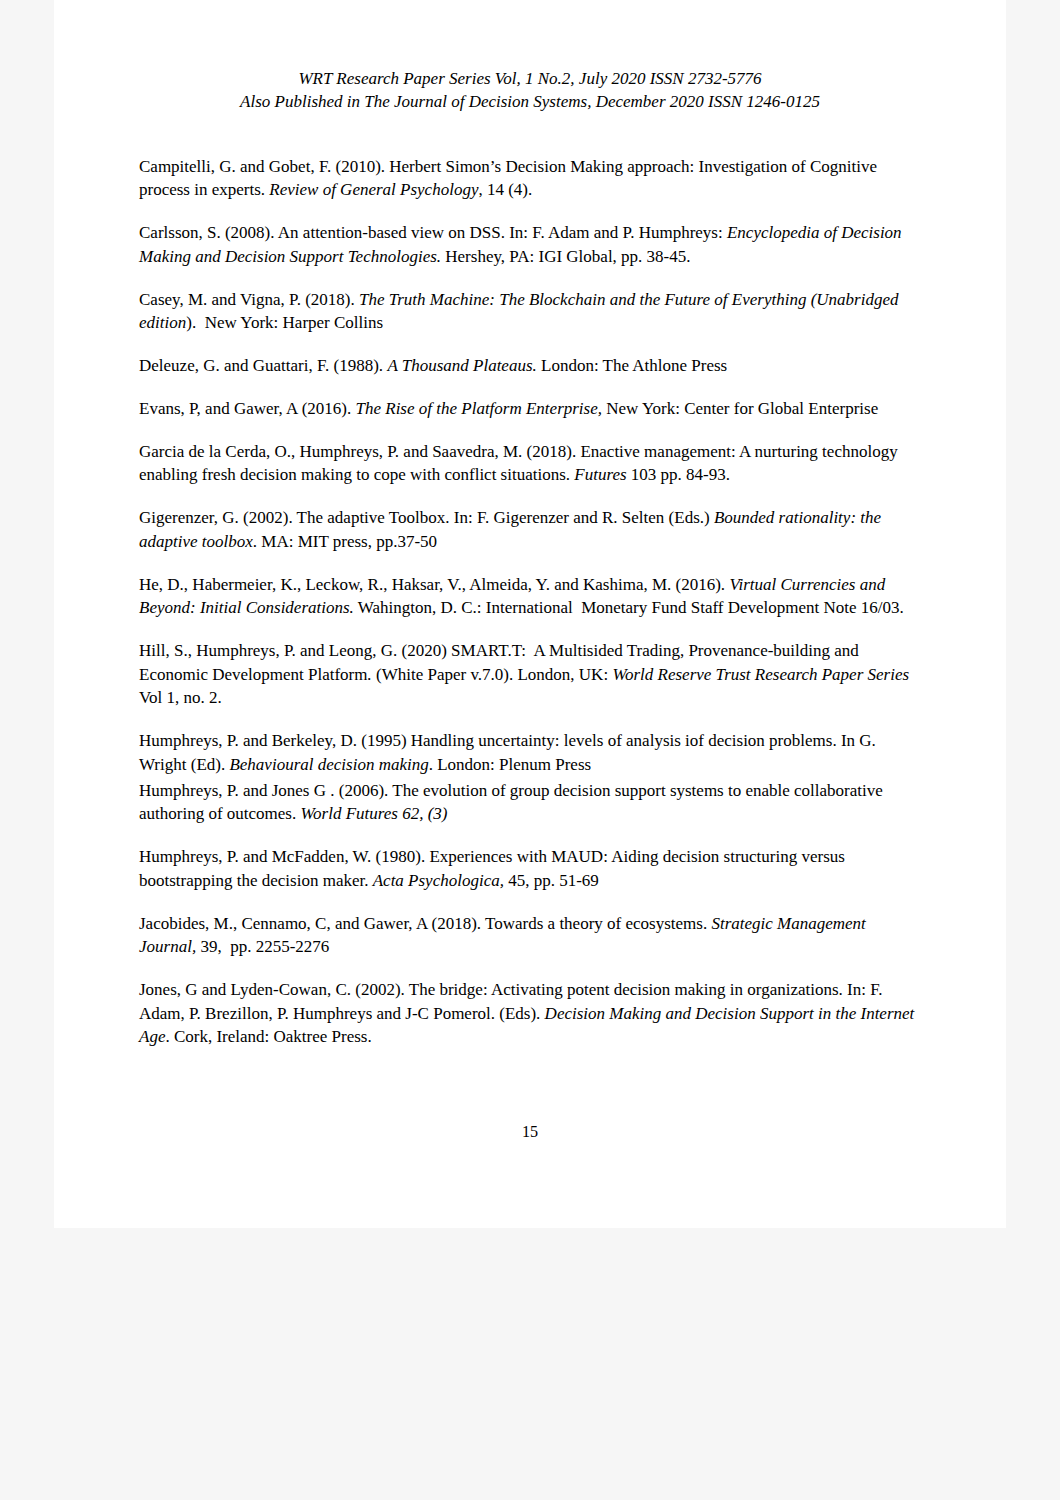WRT Research Paper Series Vol, 1 No.2, July 2020 ISSN 2732-5776
Also Published in The Journal of Decision Systems, December 2020 ISSN 1246-0125
Campitelli, G. and Gobet, F. (2010). Herbert Simon’s Decision Making approach: Investigation of Cognitive process in experts. Review of General Psychology, 14 (4).
Carlsson, S. (2008). An attention-based view on DSS. In: F. Adam and P. Humphreys: Encyclopedia of Decision Making and Decision Support Technologies. Hershey, PA: IGI Global, pp. 38-45.
Casey, M. and Vigna, P. (2018). The Truth Machine: The Blockchain and the Future of Everything (Unabridged edition). New York: Harper Collins
Deleuze, G. and Guattari, F. (1988). A Thousand Plateaus. London: The Athlone Press
Evans, P, and Gawer, A (2016). The Rise of the Platform Enterprise, New York: Center for Global Enterprise
Garcia de la Cerda, O., Humphreys, P. and Saavedra, M. (2018). Enactive management: A nurturing technology enabling fresh decision making to cope with conflict situations. Futures 103 pp. 84-93.
Gigerenzer, G. (2002). The adaptive Toolbox. In: F. Gigerenzer and R. Selten (Eds.) Bounded rationality: the adaptive toolbox. MA: MIT press, pp.37-50
He, D., Habermeier, K., Leckow, R., Haksar, V., Almeida, Y. and Kashima, M. (2016). Virtual Currencies and Beyond: Initial Considerations. Wahington, D. C.: International Monetary Fund Staff Development Note 16/03.
Hill, S., Humphreys, P. and Leong, G. (2020) SMART.T: A Multisided Trading, Provenance-building and Economic Development Platform. (White Paper v.7.0). London, UK: World Reserve Trust Research Paper Series Vol 1, no. 2.
Humphreys, P. and Berkeley, D. (1995) Handling uncertainty: levels of analysis iof decision problems. In G. Wright (Ed). Behavioural decision making. London: Plenum Press
Humphreys, P. and Jones G . (2006). The evolution of group decision support systems to enable collaborative authoring of outcomes. World Futures 62, (3)
Humphreys, P. and McFadden, W. (1980). Experiences with MAUD: Aiding decision structuring versus bootstrapping the decision maker. Acta Psychologica, 45, pp. 51-69
Jacobides, M., Cennamo, C, and Gawer, A (2018). Towards a theory of ecosystems. Strategic Management Journal, 39, pp. 2255-2276
Jones, G and Lyden-Cowan, C. (2002). The bridge: Activating potent decision making in organizations. In: F. Adam, P. Brezillon, P. Humphreys and J-C Pomerol. (Eds). Decision Making and Decision Support in the Internet Age. Cork, Ireland: Oaktree Press.
15